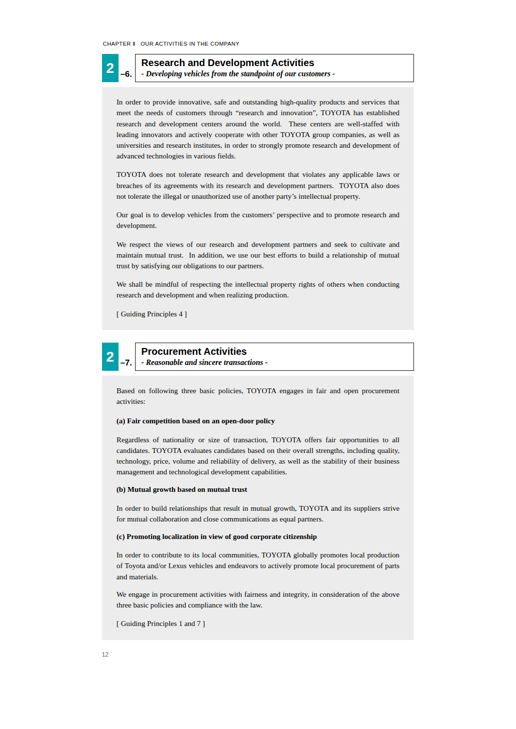CHAPTER Ⅱ OUR ACTIVITIES IN THE COMPANY
2
–6.
Research and Development Activities
- Developing vehicles from the standpoint of our customers -
In order to provide innovative, safe and outstanding high-quality products and services that meet the needs of customers through “research and innovation”, TOYOTA has established research and development centers around the world. These centers are well-staffed with leading innovators and actively cooperate with other TOYOTA group companies, as well as universities and research institutes, in order to strongly promote research and development of advanced technologies in various fields.
TOYOTA does not tolerate research and development that violates any applicable laws or breaches of its agreements with its research and development partners. TOYOTA also does not tolerate the illegal or unauthorized use of another party’s intellectual property.
Our goal is to develop vehicles from the customers’ perspective and to promote research and development.
We respect the views of our research and development partners and seek to cultivate and maintain mutual trust. In addition, we use our best efforts to build a relationship of mutual trust by satisfying our obligations to our partners.
We shall be mindful of respecting the intellectual property rights of others when conducting research and development and when realizing production.
[ Guiding Principles 4 ]
2
–7.
Procurement Activities
- Reasonable and sincere transactions -
Based on following three basic policies, TOYOTA engages in fair and open procurement activities:
(a) Fair competition based on an open-door policy
Regardless of nationality or size of transaction, TOYOTA offers fair opportunities to all candidates. TOYOTA evaluates candidates based on their overall strengths, including quality, technology, price, volume and reliability of delivery, as well as the stability of their business management and technological development capabilities.
(b) Mutual growth based on mutual trust
In order to build relationships that result in mutual growth, TOYOTA and its suppliers strive for mutual collaboration and close communications as equal partners.
(c) Promoting localization in view of good corporate citizenship
In order to contribute to its local communities, TOYOTA globally promotes local production of Toyota and/or Lexus vehicles and endeavors to actively promote local procurement of parts and materials.
We engage in procurement activities with fairness and integrity, in consideration of the above three basic policies and compliance with the law.
[ Guiding Principles 1 and 7 ]
12